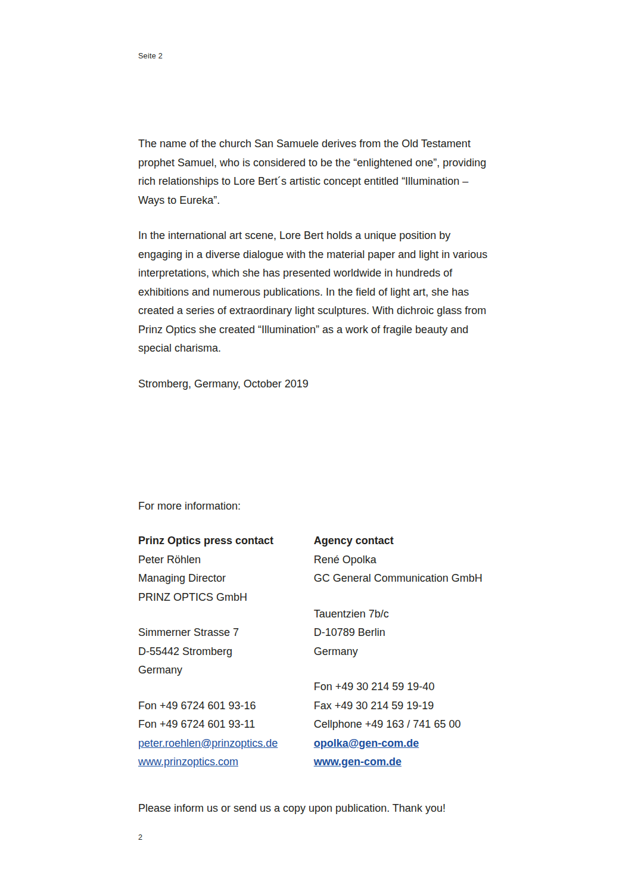Seite 2
The name of the church San Samuele derives from the Old Testament prophet Samuel, who is considered to be the “enlightened one”, providing rich relationships to Lore Bert´s artistic concept entitled “Illumination – Ways to Eureka”.
In the international art scene, Lore Bert holds a unique position by engaging in a diverse dialogue with the material paper and light in various interpretations, which she has presented worldwide in hundreds of exhibitions and numerous publications. In the field of light art, she has created a series of extraordinary light sculptures. With dichroic glass from Prinz Optics she created “Illumination” as a work of fragile beauty and special charisma.
Stromberg, Germany, October 2019
For more information:
| Prinz Optics press contact Peter Röhlen Managing Director PRINZ OPTICS GmbH Simmerner Strasse 7 D-55442 Stromberg Germany Fon +49 6724 601 93-16 Fon +49 6724 601 93-11 peter.roehlen@prinzoptics.de www.prinzoptics.com | Agency contact René Opolka GC General Communication GmbH Tauentzien 7b/c D-10789 Berlin Germany Fon +49 30 214 59 19-40 Fax +49 30 214 59 19-19 Cellphone +49 163 / 741 65 00 opolka@gen-com.de www.gen-com.de |
Please inform us or send us a copy upon publication. Thank you!
2